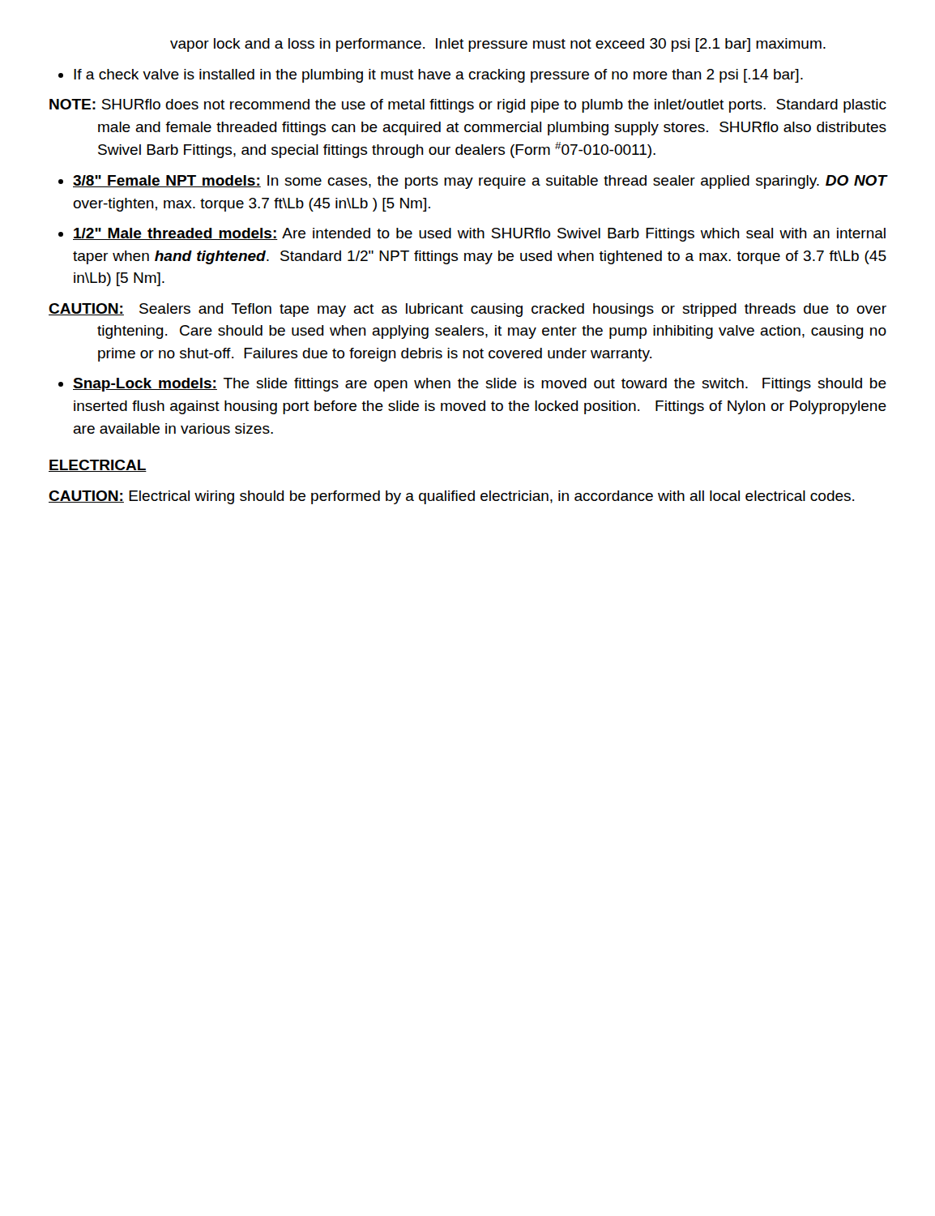vapor lock and a loss in performance. Inlet pressure must not exceed 30 psi [2.1 bar] maximum.
If a check valve is installed in the plumbing it must have a cracking pressure of no more than 2 psi [.14 bar].
NOTE: SHURflo does not recommend the use of metal fittings or rigid pipe to plumb the inlet/outlet ports. Standard plastic male and female threaded fittings can be acquired at commercial plumbing supply stores. SHURflo also distributes Swivel Barb Fittings, and special fittings through our dealers (Form #07-010-0011).
3/8" Female NPT models: In some cases, the ports may require a suitable thread sealer applied sparingly. DO NOT over-tighten, max. torque 3.7 ft\Lb (45 in\Lb ) [5 Nm].
1/2" Male threaded models: Are intended to be used with SHURflo Swivel Barb Fittings which seal with an internal taper when hand tightened. Standard 1/2" NPT fittings may be used when tightened to a max. torque of 3.7 ft\Lb (45 in\Lb) [5 Nm].
CAUTION: Sealers and Teflon tape may act as lubricant causing cracked housings or stripped threads due to over tightening. Care should be used when applying sealers, it may enter the pump inhibiting valve action, causing no prime or no shut-off. Failures due to foreign debris is not covered under warranty.
Snap-Lock models: The slide fittings are open when the slide is moved out toward the switch. Fittings should be inserted flush against housing port before the slide is moved to the locked position. Fittings of Nylon or Polypropylene are available in various sizes.
ELECTRICAL
CAUTION: Electrical wiring should be performed by a qualified electrician, in accordance with all local electrical codes.